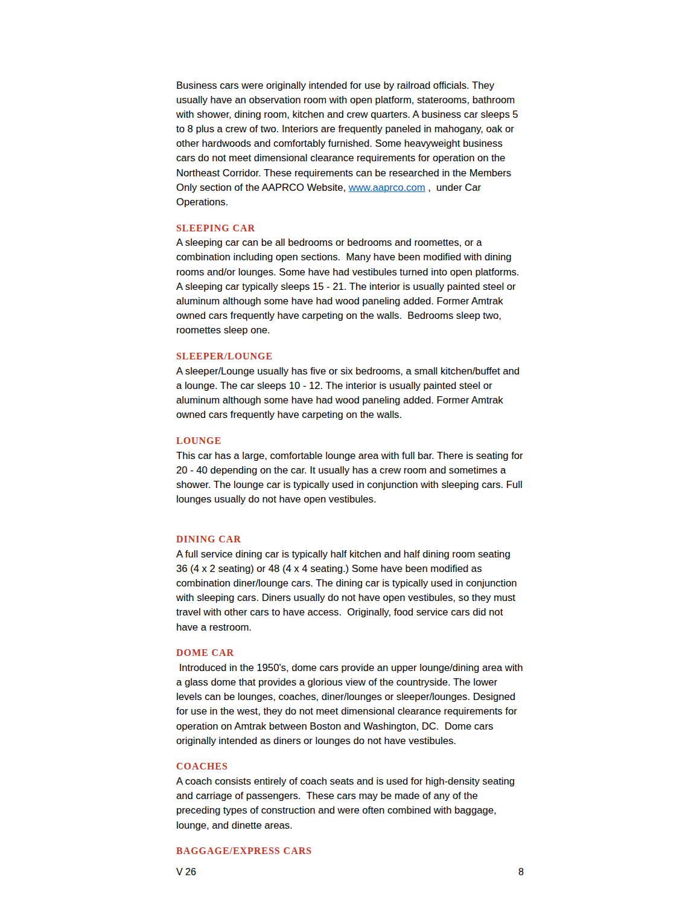Business cars were originally intended for use by railroad officials. They usually have an observation room with open platform, staterooms, bathroom with shower, dining room, kitchen and crew quarters. A business car sleeps 5 to 8 plus a crew of two. Interiors are frequently paneled in mahogany, oak or other hardwoods and comfortably furnished. Some heavyweight business cars do not meet dimensional clearance requirements for operation on the Northeast Corridor. These requirements can be researched in the Members Only section of the AAPRCO Website, www.aaprco.com , under Car Operations.
SLEEPING CAR
A sleeping car can be all bedrooms or bedrooms and roomettes, or a combination including open sections. Many have been modified with dining rooms and/or lounges. Some have had vestibules turned into open platforms. A sleeping car typically sleeps 15 - 21. The interior is usually painted steel or aluminum although some have had wood paneling added. Former Amtrak owned cars frequently have carpeting on the walls. Bedrooms sleep two, roomettes sleep one.
SLEEPER/LOUNGE
A sleeper/Lounge usually has five or six bedrooms, a small kitchen/buffet and a lounge. The car sleeps 10 - 12. The interior is usually painted steel or aluminum although some have had wood paneling added. Former Amtrak owned cars frequently have carpeting on the walls.
LOUNGE
This car has a large, comfortable lounge area with full bar. There is seating for 20 - 40 depending on the car. It usually has a crew room and sometimes a shower. The lounge car is typically used in conjunction with sleeping cars. Full lounges usually do not have open vestibules.
DINING CAR
A full service dining car is typically half kitchen and half dining room seating 36 (4 x 2 seating) or 48 (4 x 4 seating.) Some have been modified as combination diner/lounge cars. The dining car is typically used in conjunction with sleeping cars. Diners usually do not have open vestibules, so they must travel with other cars to have access. Originally, food service cars did not have a restroom.
DOME CAR
Introduced in the 1950's, dome cars provide an upper lounge/dining area with a glass dome that provides a glorious view of the countryside. The lower levels can be lounges, coaches, diner/lounges or sleeper/lounges. Designed for use in the west, they do not meet dimensional clearance requirements for operation on Amtrak between Boston and Washington, DC. Dome cars originally intended as diners or lounges do not have vestibules.
COACHES
A coach consists entirely of coach seats and is used for high-density seating and carriage of passengers. These cars may be made of any of the preceding types of construction and were often combined with baggage, lounge, and dinette areas.
BAGGAGE/EXPRESS CARS
V 26 8